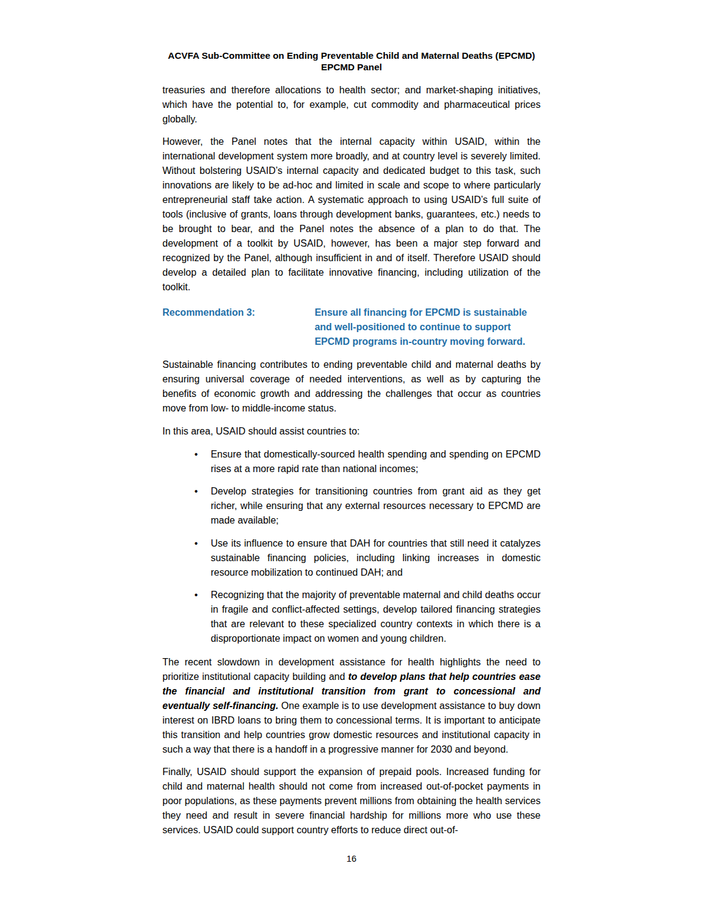ACVFA Sub-Committee on Ending Preventable Child and Maternal Deaths (EPCMD)
EPCMD Panel
treasuries and therefore allocations to health sector; and market-shaping initiatives, which have the potential to, for example, cut commodity and pharmaceutical prices globally.
However, the Panel notes that the internal capacity within USAID, within the international development system more broadly, and at country level is severely limited. Without bolstering USAID’s internal capacity and dedicated budget to this task, such innovations are likely to be ad-hoc and limited in scale and scope to where particularly entrepreneurial staff take action. A systematic approach to using USAID’s full suite of tools (inclusive of grants, loans through development banks, guarantees, etc.) needs to be brought to bear, and the Panel notes the absence of a plan to do that. The development of a toolkit by USAID, however, has been a major step forward and recognized by the Panel, although insufficient in and of itself. Therefore USAID should develop a detailed plan to facilitate innovative financing, including utilization of the toolkit.
Recommendation 3: Ensure all financing for EPCMD is sustainable and well-positioned to continue to support EPCMD programs in-country moving forward.
Sustainable financing contributes to ending preventable child and maternal deaths by ensuring universal coverage of needed interventions, as well as by capturing the benefits of economic growth and addressing the challenges that occur as countries move from low- to middle-income status.
In this area, USAID should assist countries to:
Ensure that domestically-sourced health spending and spending on EPCMD rises at a more rapid rate than national incomes;
Develop strategies for transitioning countries from grant aid as they get richer, while ensuring that any external resources necessary to EPCMD are made available;
Use its influence to ensure that DAH for countries that still need it catalyzes sustainable financing policies, including linking increases in domestic resource mobilization to continued DAH; and
Recognizing that the majority of preventable maternal and child deaths occur in fragile and conflict-affected settings, develop tailored financing strategies that are relevant to these specialized country contexts in which there is a disproportionate impact on women and young children.
The recent slowdown in development assistance for health highlights the need to prioritize institutional capacity building and to develop plans that help countries ease the financial and institutional transition from grant to concessional and eventually self-financing. One example is to use development assistance to buy down interest on IBRD loans to bring them to concessional terms. It is important to anticipate this transition and help countries grow domestic resources and institutional capacity in such a way that there is a handoff in a progressive manner for 2030 and beyond.
Finally, USAID should support the expansion of prepaid pools. Increased funding for child and maternal health should not come from increased out-of-pocket payments in poor populations, as these payments prevent millions from obtaining the health services they need and result in severe financial hardship for millions more who use these services. USAID could support country efforts to reduce direct out-of-
16